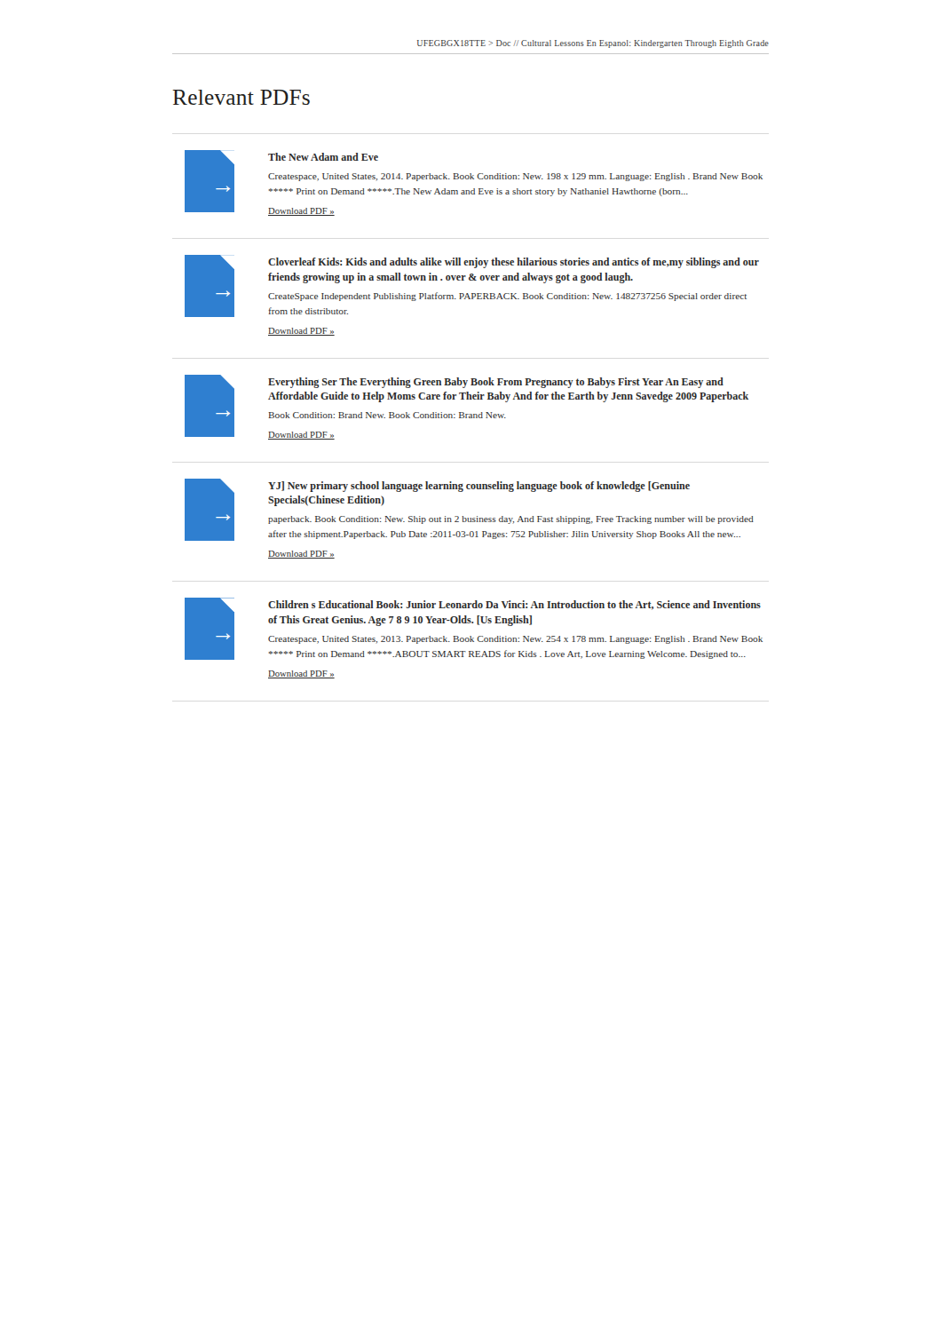UFEGBGX18TTE > Doc // Cultural Lessons En Espanol: Kindergarten Through Eighth Grade
Relevant PDFs
→
The New Adam and Eve
Createspace, United States, 2014. Paperback. Book Condition: New. 198 x 129 mm. Language: English . Brand New Book ***** Print on Demand *****.The New Adam and Eve is a short story by Nathaniel Hawthorne (born...
Download PDF »
→
Cloverleaf Kids: Kids and adults alike will enjoy these hilarious stories and antics of me,my siblings and our friends growing up in a small town in . over & over and always got a good laugh.
CreateSpace Independent Publishing Platform. PAPERBACK. Book Condition: New. 1482737256 Special order direct from the distributor.
Download PDF »
→
Everything Ser The Everything Green Baby Book From Pregnancy to Babys First Year An Easy and Affordable Guide to Help Moms Care for Their Baby And for the Earth by Jenn Savedge 2009 Paperback
Book Condition: Brand New. Book Condition: Brand New.
Download PDF »
→
YJ] New primary school language learning counseling language book of knowledge [Genuine Specials(Chinese Edition)
paperback. Book Condition: New. Ship out in 2 business day, And Fast shipping, Free Tracking number will be provided after the shipment.Paperback. Pub Date :2011-03-01 Pages: 752 Publisher: Jilin University Shop Books All the new...
Download PDF »
→
Children s Educational Book: Junior Leonardo Da Vinci: An Introduction to the Art, Science and Inventions of This Great Genius. Age 7 8 9 10 Year-Olds. [Us English]
Createspace, United States, 2013. Paperback. Book Condition: New. 254 x 178 mm. Language: English . Brand New Book ***** Print on Demand *****.ABOUT SMART READS for Kids . Love Art, Love Learning Welcome. Designed to...
Download PDF »